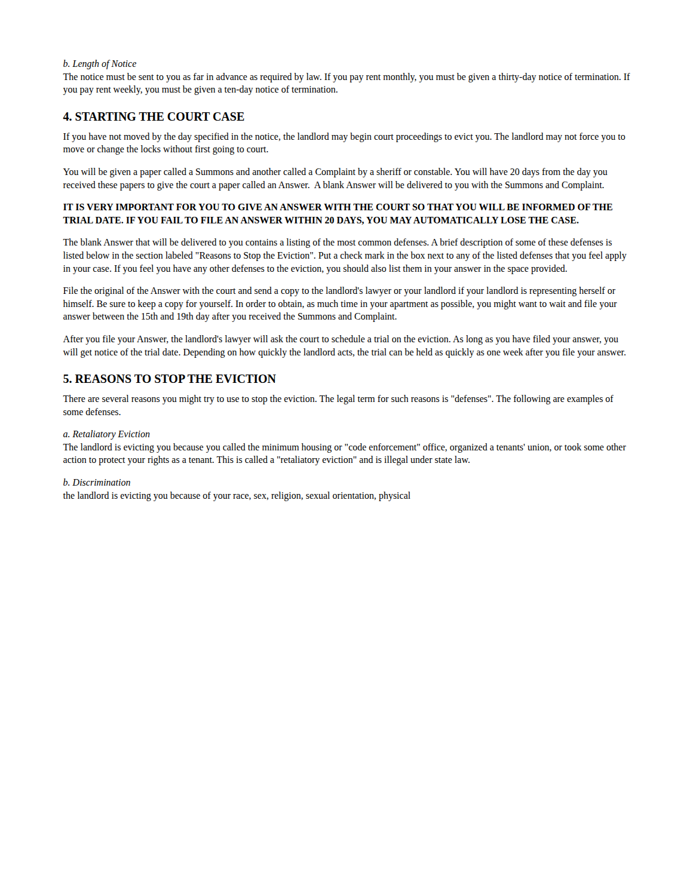b. Length of Notice
The notice must be sent to you as far in advance as required by law. If you pay rent monthly, you must be given a thirty-day notice of termination. If you pay rent weekly, you must be given a ten-day notice of termination.
4. STARTING THE COURT CASE
If you have not moved by the day specified in the notice, the landlord may begin court proceedings to evict you. The landlord may not force you to move or change the locks without first going to court.
You will be given a paper called a Summons and another called a Complaint by a sheriff or constable. You will have 20 days from the day you received these papers to give the court a paper called an Answer. A blank Answer will be delivered to you with the Summons and Complaint.
IT IS VERY IMPORTANT FOR YOU TO GIVE AN ANSWER WITH THE COURT SO THAT YOU WILL BE INFORMED OF THE TRIAL DATE. IF YOU FAIL TO FILE AN ANSWER WITHIN 20 DAYS, YOU MAY AUTOMATICALLY LOSE THE CASE.
The blank Answer that will be delivered to you contains a listing of the most common defenses. A brief description of some of these defenses is listed below in the section labeled "Reasons to Stop the Eviction". Put a check mark in the box next to any of the listed defenses that you feel apply in your case. If you feel you have any other defenses to the eviction, you should also list them in your answer in the space provided.
File the original of the Answer with the court and send a copy to the landlord's lawyer or your landlord if your landlord is representing herself or himself. Be sure to keep a copy for yourself. In order to obtain, as much time in your apartment as possible, you might want to wait and file your answer between the 15th and 19th day after you received the Summons and Complaint.
After you file your Answer, the landlord's lawyer will ask the court to schedule a trial on the eviction. As long as you have filed your answer, you will get notice of the trial date. Depending on how quickly the landlord acts, the trial can be held as quickly as one week after you file your answer.
5. REASONS TO STOP THE EVICTION
There are several reasons you might try to use to stop the eviction. The legal term for such reasons is "defenses". The following are examples of some defenses.
a. Retaliatory Eviction
The landlord is evicting you because you called the minimum housing or "code enforcement" office, organized a tenants' union, or took some other action to protect your rights as a tenant. This is called a "retaliatory eviction" and is illegal under state law.
b. Discrimination
the landlord is evicting you because of your race, sex, religion, sexual orientation, physical